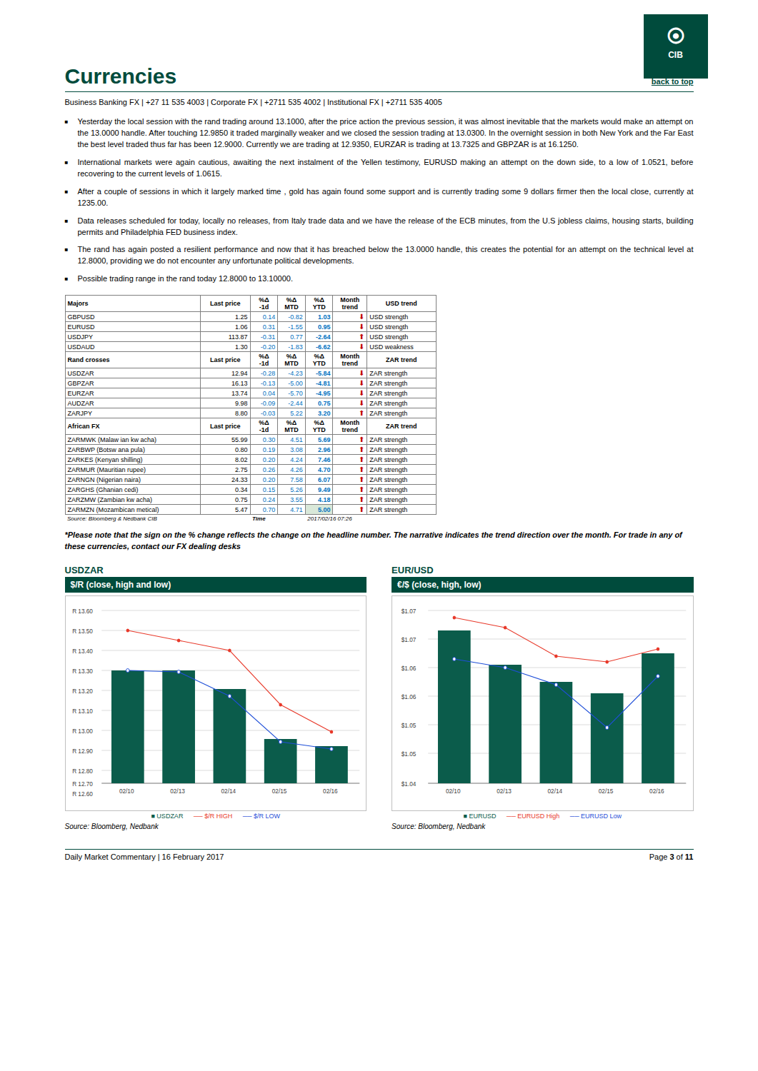⦿
CIB
Currencies
back to top
Business Banking FX | +27 11 535 4003 | Corporate FX | +2711 535 4002 | Institutional FX | +2711 535 4005
Yesterday the local session with the rand trading around 13.1000, after the price action the previous session, it was almost inevitable that the markets would make an attempt on the 13.0000 handle. After touching 12.9850 it traded marginally weaker and we closed the session trading at 13.0300. In the overnight session in both New York and the Far East the best level traded thus far has been 12.9000. Currently we are trading at 12.9350, EURZAR is trading at 13.7325 and GBPZAR is at 16.1250.
International markets were again cautious, awaiting the next instalment of the Yellen testimony, EURUSD making an attempt on the down side, to a low of 1.0521, before recovering to the current levels of 1.0615.
After a couple of sessions in which it largely marked time , gold has again found some support and is currently trading some 9 dollars firmer then the local close, currently at 1235.00.
Data releases scheduled for today, locally no releases, from Italy trade data and we have the release of the ECB minutes, from the U.S jobless claims, housing starts, building permits and Philadelphia FED business index.
The rand has again posted a resilient performance and now that it has breached below the 13.0000 handle, this creates the potential for an attempt on the technical level at 12.8000, providing we do not encounter any unfortunate political developments.
Possible trading range in the rand today 12.8000 to 13.10000.
| Majors | Last price | %Δ -1d | %Δ MTD | %Δ YTD | Month trend | USD trend |
| --- | --- | --- | --- | --- | --- | --- |
| GBPUSD | 1.25 | 0.14 | -0.82 | 1.03 | ⬇ | USD strength |
| EURUSD | 1.06 | 0.31 | -1.55 | 0.95 | ⬇ | USD strength |
| USDJPY | 113.87 | -0.31 | 0.77 | -2.64 | ⬆ | USD strength |
| USDAUD | 1.30 | -0.20 | -1.83 | -6.62 | ⬇ | USD weakness |
| Rand crosses | Last price | %Δ -1d | %Δ MTD | %Δ YTD | Month trend | ZAR trend |
| USDZAR | 12.94 | -0.28 | -4.23 | -5.84 | ⬇ | ZAR strength |
| GBPZAR | 16.13 | -0.13 | -5.00 | -4.81 | ⬇ | ZAR strength |
| EURZAR | 13.74 | 0.04 | -5.70 | -4.95 | ⬇ | ZAR strength |
| AUDZAR | 9.98 | -0.09 | -2.44 | 0.75 | ⬇ | ZAR strength |
| ZARJPY | 8.80 | -0.03 | 5.22 | 3.20 | ⬆ | ZAR strength |
| African FX | Last price | %Δ -1d | %Δ MTD | %Δ YTD | Month trend | ZAR trend |
| ZARMWK (Malaw ian kw acha) | 55.99 | 0.30 | 4.51 | 5.69 | ⬆ | ZAR strength |
| ZARBWP (Botsw ana pula) | 0.80 | 0.19 | 3.08 | 2.96 | ⬆ | ZAR strength |
| ZARKES (Kenyan shilling) | 8.02 | 0.20 | 4.24 | 7.46 | ⬆ | ZAR strength |
| ZARMUR (Mauritian rupee) | 2.75 | 0.26 | 4.26 | 4.70 | ⬆ | ZAR strength |
| ZARNGN (Nigerian naira) | 24.33 | 0.20 | 7.58 | 6.07 | ⬆ | ZAR strength |
| ZARGHS (Ghanian cedi) | 0.34 | 0.15 | 5.26 | 9.49 | ⬆ | ZAR strength |
| ZARZMW (Zambian kw acha) | 0.75 | 0.24 | 3.55 | 4.18 | ⬆ | ZAR strength |
| ZARMZN (Mozambican metical) | 5.47 | 0.70 | 4.71 | 5.00 | ⬆ | ZAR strength |
| Source: Bloomberg & Nedbank CIB | Time | 2017/02/16 07:26 |
*Please note that the sign on the % change reflects the change on the headline number. The narrative indicates the trend direction over the month. For trade in any of these currencies, contact our FX dealing desks
USDZAR
$/R (close, high and low)
R 13.60 R 13.50 R 13.40 R 13.30 R 13.20 R 13.10 R 13.00 R 12.90 R 12.80 R 12.70 R 12.60 02/10 02/13 02/14 02/15 02/16
■ USDZAR ── $/R HIGH ── $/R LOW
Source: Bloomberg, Nedbank
EUR/USD
€/$ (close, high, low)
$1.07 $1.07 $1.06 $1.06 $1.05 $1.05 $1.04 02/10 02/13 02/14 02/15 02/16
■ EURUSD ── EURUSD High ── EURUSD Low
Source: Bloomberg, Nedbank
Daily Market Commentary | 16 February 2017
Page 3 of 11